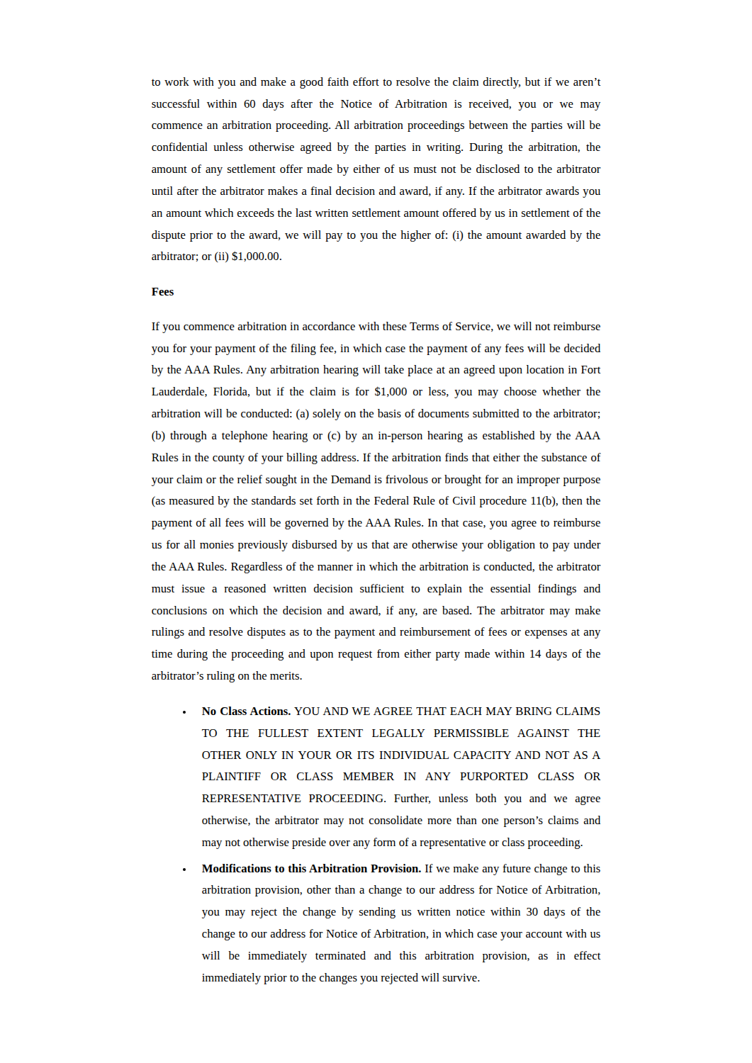to work with you and make a good faith effort to resolve the claim directly, but if we aren’t successful within 60 days after the Notice of Arbitration is received, you or we may commence an arbitration proceeding. All arbitration proceedings between the parties will be confidential unless otherwise agreed by the parties in writing. During the arbitration, the amount of any settlement offer made by either of us must not be disclosed to the arbitrator until after the arbitrator makes a final decision and award, if any. If the arbitrator awards you an amount which exceeds the last written settlement amount offered by us in settlement of the dispute prior to the award, we will pay to you the higher of: (i) the amount awarded by the arbitrator; or (ii) $1,000.00.
Fees
If you commence arbitration in accordance with these Terms of Service, we will not reimburse you for your payment of the filing fee, in which case the payment of any fees will be decided by the AAA Rules. Any arbitration hearing will take place at an agreed upon location in Fort Lauderdale, Florida, but if the claim is for $1,000 or less, you may choose whether the arbitration will be conducted: (a) solely on the basis of documents submitted to the arbitrator; (b) through a telephone hearing or (c) by an in-person hearing as established by the AAA Rules in the county of your billing address. If the arbitration finds that either the substance of your claim or the relief sought in the Demand is frivolous or brought for an improper purpose (as measured by the standards set forth in the Federal Rule of Civil procedure 11(b), then the payment of all fees will be governed by the AAA Rules. In that case, you agree to reimburse us for all monies previously disbursed by us that are otherwise your obligation to pay under the AAA Rules. Regardless of the manner in which the arbitration is conducted, the arbitrator must issue a reasoned written decision sufficient to explain the essential findings and conclusions on which the decision and award, if any, are based. The arbitrator may make rulings and resolve disputes as to the payment and reimbursement of fees or expenses at any time during the proceeding and upon request from either party made within 14 days of the arbitrator’s ruling on the merits.
No Class Actions. You and we agree that each may bring claims to the fullest extent legally permissible against the other only in your or its individual capacity and not as a plaintiff or class member in any purported class or representative proceeding. Further, unless both you and we agree otherwise, the arbitrator may not consolidate more than one person’s claims and may not otherwise preside over any form of a representative or class proceeding.
Modifications to this Arbitration Provision. If we make any future change to this arbitration provision, other than a change to our address for Notice of Arbitration, you may reject the change by sending us written notice within 30 days of the change to our address for Notice of Arbitration, in which case your account with us will be immediately terminated and this arbitration provision, as in effect immediately prior to the changes you rejected will survive.